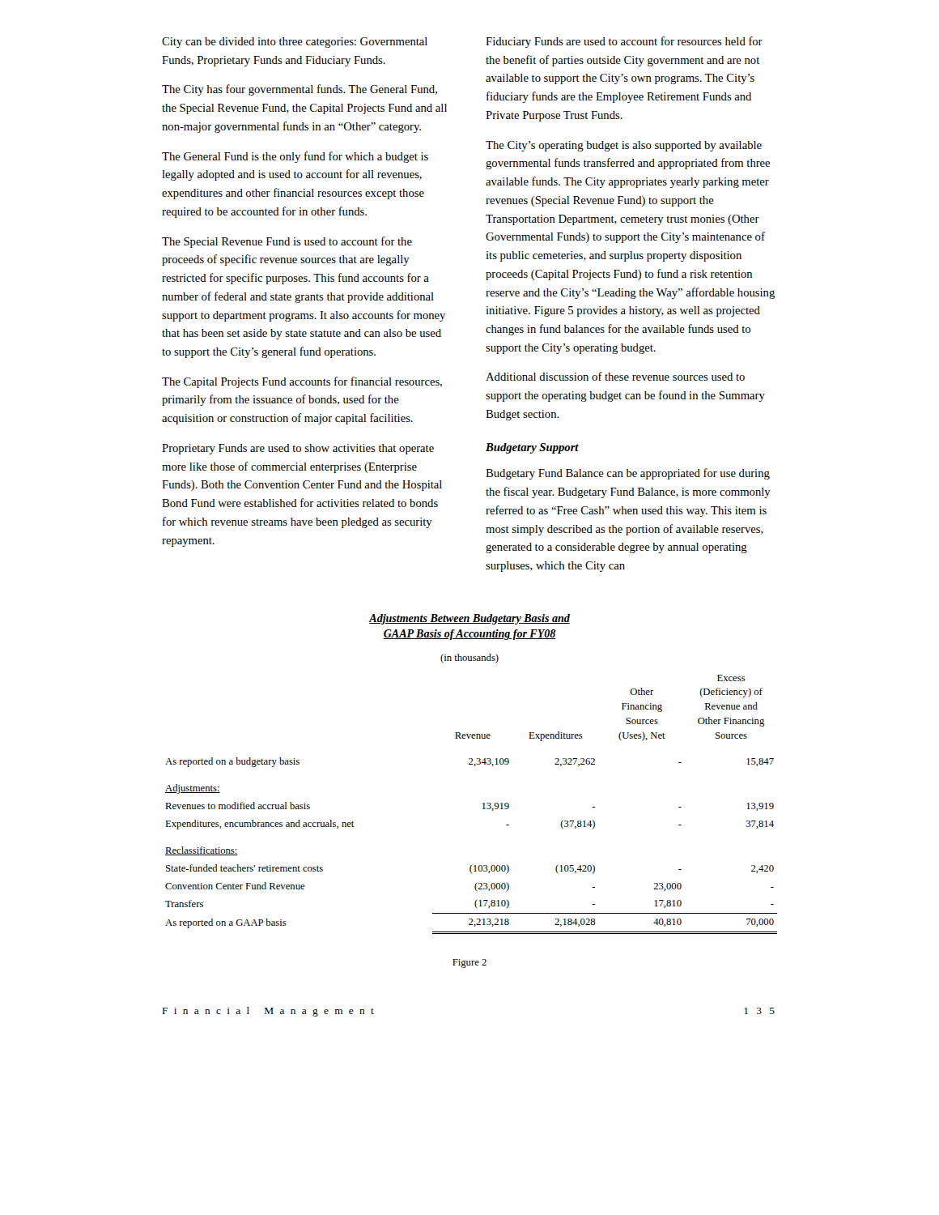City can be divided into three categories: Governmental Funds, Proprietary Funds and Fiduciary Funds.
The City has four governmental funds. The General Fund, the Special Revenue Fund, the Capital Projects Fund and all non-major governmental funds in an “Other” category.
The General Fund is the only fund for which a budget is legally adopted and is used to account for all revenues, expenditures and other financial resources except those required to be accounted for in other funds.
The Special Revenue Fund is used to account for the proceeds of specific revenue sources that are legally restricted for specific purposes. This fund accounts for a number of federal and state grants that provide additional support to department programs. It also accounts for money that has been set aside by state statute and can also be used to support the City’s general fund operations.
The Capital Projects Fund accounts for financial resources, primarily from the issuance of bonds, used for the acquisition or construction of major capital facilities.
Proprietary Funds are used to show activities that operate more like those of commercial enterprises (Enterprise Funds). Both the Convention Center Fund and the Hospital Bond Fund were established for activities related to bonds for which revenue streams have been pledged as security repayment.
Fiduciary Funds are used to account for resources held for the benefit of parties outside City government and are not available to support the City’s own programs. The City’s fiduciary funds are the Employee Retirement Funds and Private Purpose Trust Funds.
The City’s operating budget is also supported by available governmental funds transferred and appropriated from three available funds. The City appropriates yearly parking meter revenues (Special Revenue Fund) to support the Transportation Department, cemetery trust monies (Other Governmental Funds) to support the City’s maintenance of its public cemeteries, and surplus property disposition proceeds (Capital Projects Fund) to fund a risk retention reserve and the City’s “Leading the Way” affordable housing initiative. Figure 5 provides a history, as well as projected changes in fund balances for the available funds used to support the City’s operating budget.
Additional discussion of these revenue sources used to support the operating budget can be found in the Summary Budget section.
Budgetary Support
Budgetary Fund Balance can be appropriated for use during the fiscal year. Budgetary Fund Balance, is more commonly referred to as “Free Cash” when used this way. This item is most simply described as the portion of available reserves, generated to a considerable degree by annual operating surpluses, which the City can
Adjustments Between Budgetary Basis and
GAAP Basis of Accounting for FY08
(in thousands)
| | | | | Excess |
| --- | --- | --- | --- | --- |
| | | | Other | (Deficiency) of |
| | | | Financing | Revenue and |
| | | | Sources | Other Financing |
| | Revenue | Expenditures | (Uses), Net | Sources |
| As reported on a budgetary basis | 2,343,109 | 2,327,262 | - | 15,847 |
| Adjustments: | | | | |
| Revenues to modified accrual basis | 13,919 | - | - | 13,919 |
| Expenditures, encumbrances and accruals, net | - | (37,814) | - | 37,814 |
| Reclassifications: | | | | |
| State-funded teachers' retirement costs | (103,000) | (105,420) | - | 2,420 |
| Convention Center Fund Revenue | (23,000) | - | 23,000 | - |
| Transfers | (17,810) | - | 17,810 | - |
| As reported on a GAAP basis | 2,213,218 | 2,184,028 | 40,810 | 70,000 |
Figure 2
F i n a n c i a l M a n a g e m e n t
1 3 5